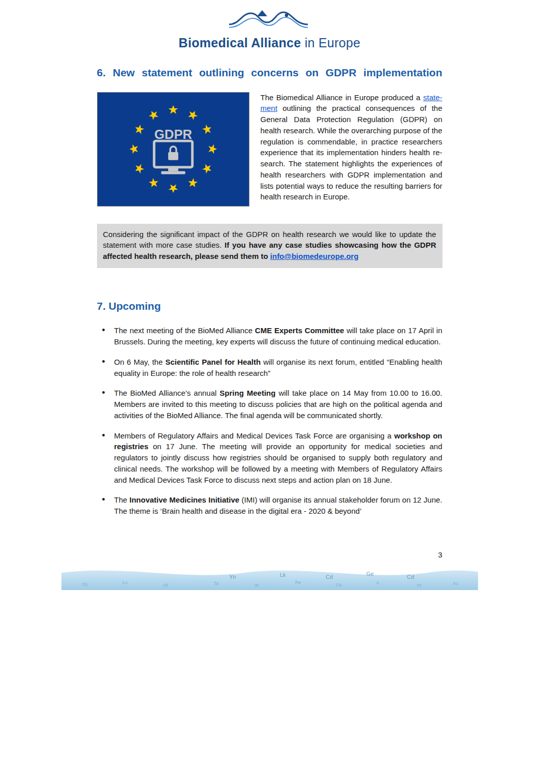Biomedical Alliance in Europe
6. New statement outlining concerns on GDPR implementation
GDPR
The Biomedical Alliance in Europe produced a statement outlining the practical consequences of the General Data Protection Regulation (GDPR) on health research. While the overarching purpose of the regulation is commendable, in practice researchers experience that its implementation hinders health research. The statement highlights the experiences of health researchers with GDPR implementation and lists potential ways to reduce the resulting barriers for health research in Europe.
Considering the significant impact of the GDPR on health research we would like to update the statement with more case studies. If you have any case studies showcasing how the GDPR affected health research, please send them to info@biomedeurope.org
7. Upcoming
The next meeting of the BioMed Alliance CME Experts Committee will take place on 17 April in Brussels. During the meeting, key experts will discuss the future of continuing medical education.
On 6 May, the Scientific Panel for Health will organise its next forum, entitled “Enabling health equality in Europe: the role of health research”
The BioMed Alliance’s annual Spring Meeting will take place on 14 May from 10.00 to 16.00. Members are invited to this meeting to discuss policies that are high on the political agenda and activities of the BioMed Alliance. The final agenda will be communicated shortly.
Members of Regulatory Affairs and Medical Devices Task Force are organising a workshop on registries on 17 June. The meeting will provide an opportunity for medical societies and regulators to jointly discuss how registries should be organised to supply both regulatory and clinical needs. The workshop will be followed by a meeting with Members of Regulatory Affairs and Medical Devices Task Force to discuss next steps and action plan on 18 June.
The Innovative Medicines Initiative (IMI) will organise its annual stakeholder forum on 12 June. The theme is ‘Brain health and disease in the digital era - 2020 & beyond’
3
Yb Lu Hf Ta W Re Os Ir Pt Au Yn Lk Cd Ge Cd